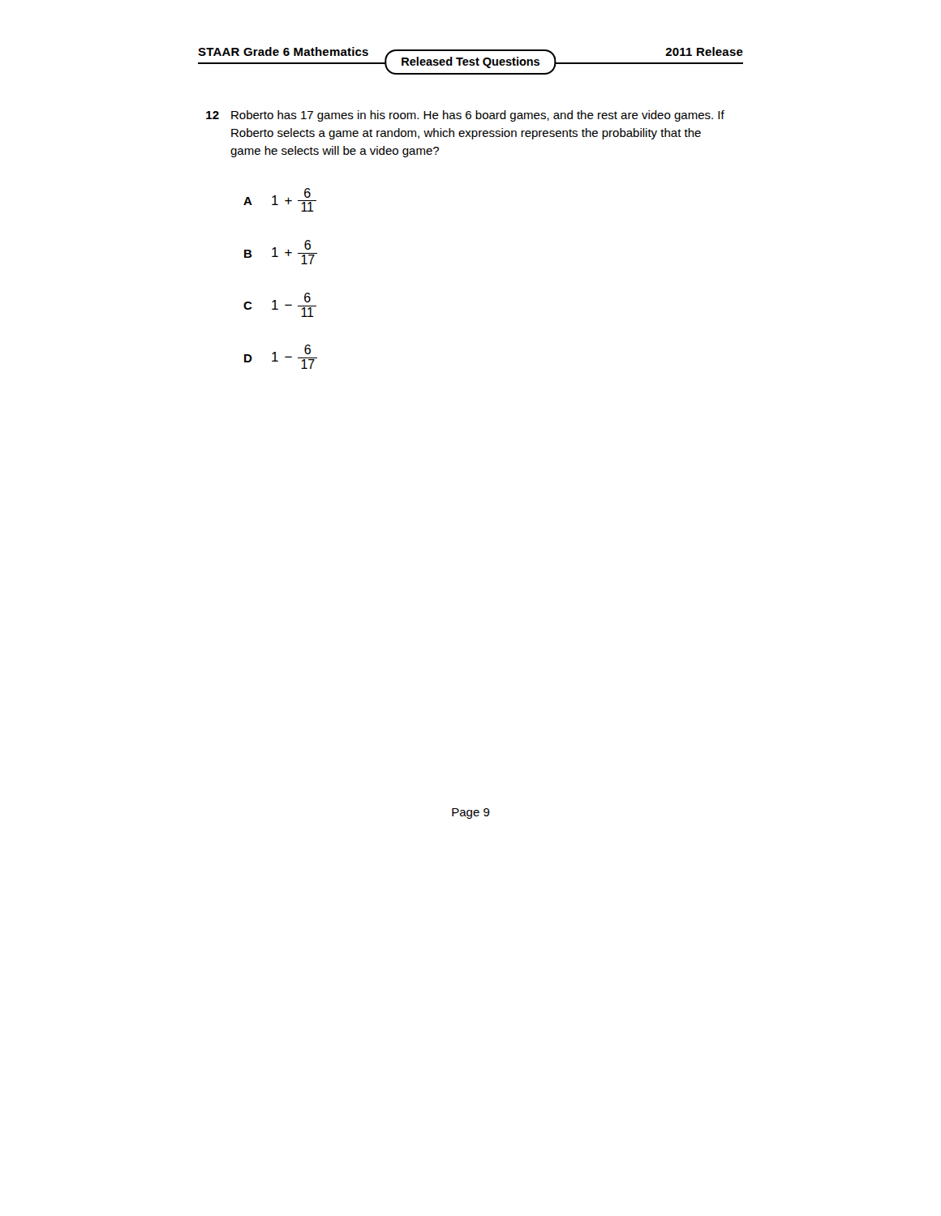STAAR Grade 6 Mathematics 2011 Release
Released Test Questions
12
Roberto has 17 games in his room. He has 6 board games, and the rest are video games. If Roberto selects a game at random, which expression represents the probability that the game he selects will be a video game?
A 1+ 611
B 1+ 617
C 1− 611
D 1− 617
Page 9